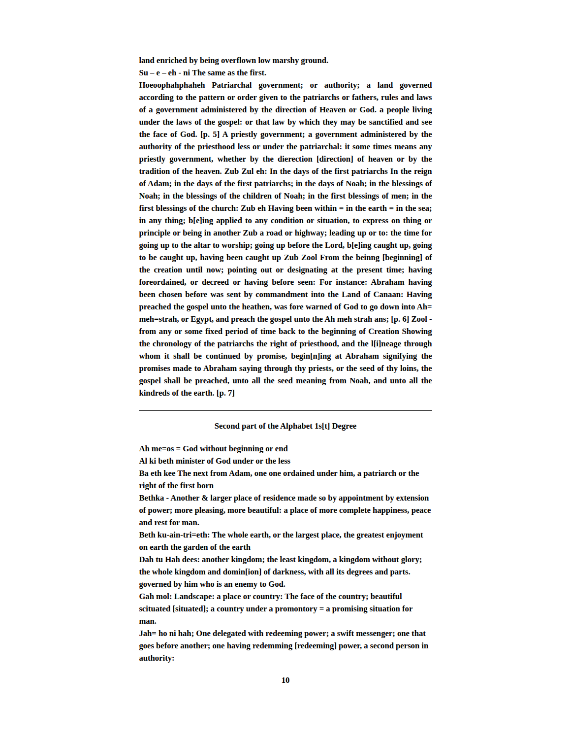land enriched by being overflown low marshy ground.
Su – e – eh - ni The same as the first.
Hoeoophahphaheh Patriarchal government; or authority; a land governed according to the pattern or order given to the patriarchs or fathers, rules and laws of a government administered by the direction of Heaven or God. a people living under the laws of the gospel: or that law by which they may be sanctified and see the face of God. [p. 5] A priestly government; a government administered by the authority of the priesthood less or under the patriarchal: it some times means any priestly government, whether by the dierection [direction] of heaven or by the tradition of the heaven. Zub Zul eh: In the days of the first patriarchs In the reign of Adam; in the days of the first patriarchs; in the days of Noah; in the blessings of Noah; in the blessings of the children of Noah; in the first blessings of men; in the first blessings of the church: Zub eh Having been within = in the earth = in the sea; in any thing; b[e]ing applied to any condition or situation, to express on thing or principle or being in another Zub a road or highway; leading up or to: the time for going up to the altar to worship; going up before the Lord, b[e]ing caught up, going to be caught up, having been caught up Zub Zool From the beinng [beginning] of the creation until now; pointing out or designating at the present time; having foreordained, or decreed or having before seen: For instance: Abraham having been chosen before was sent by commandment into the Land of Canaan: Having preached the gospel unto the heathen, was fore warned of God to go down into Ah= meh=strah, or Egypt, and preach the gospel unto the Ah meh strah ans; [p. 6] Zool - from any or some fixed period of time back to the beginning of Creation Showing the chronology of the patriarchs the right of priesthood, and the l[i]neage through whom it shall be continued by promise, begin[n]ing at Abraham signifying the promises made to Abraham saying through thy priests, or the seed of thy loins, the gospel shall be preached, unto all the seed meaning from Noah, and unto all the kindreds of the earth. [p. 7]
Second part of the Alphabet 1s[t] Degree
Ah me=os = God without beginning or end
Al ki beth minister of God under or the less
Ba eth kee The next from Adam, one one ordained under him, a patriarch or the right of the first born
Bethka - Another & larger place of residence made so by appointment by extension of power; more pleasing, more beautiful: a place of more complete happiness, peace and rest for man.
Beth ku-ain-tri=eth: The whole earth, or the largest place, the greatest enjoyment on earth the garden of the earth
Dah tu Hah dees: another kingdom; the least kingdom, a kingdom without glory; the whole kingdom and domin[ion] of darkness, with all its degrees and parts. governed by him who is an enemy to God.
Gah mol: Landscape: a place or country: The face of the country; beautiful scituated [situated]; a country under a promontory = a promising situation for man.
Jah= ho ni hah; One delegated with redeeming power; a swift messenger; one that goes before another; one having redemming [redeeming] power, a second person in authority:
10